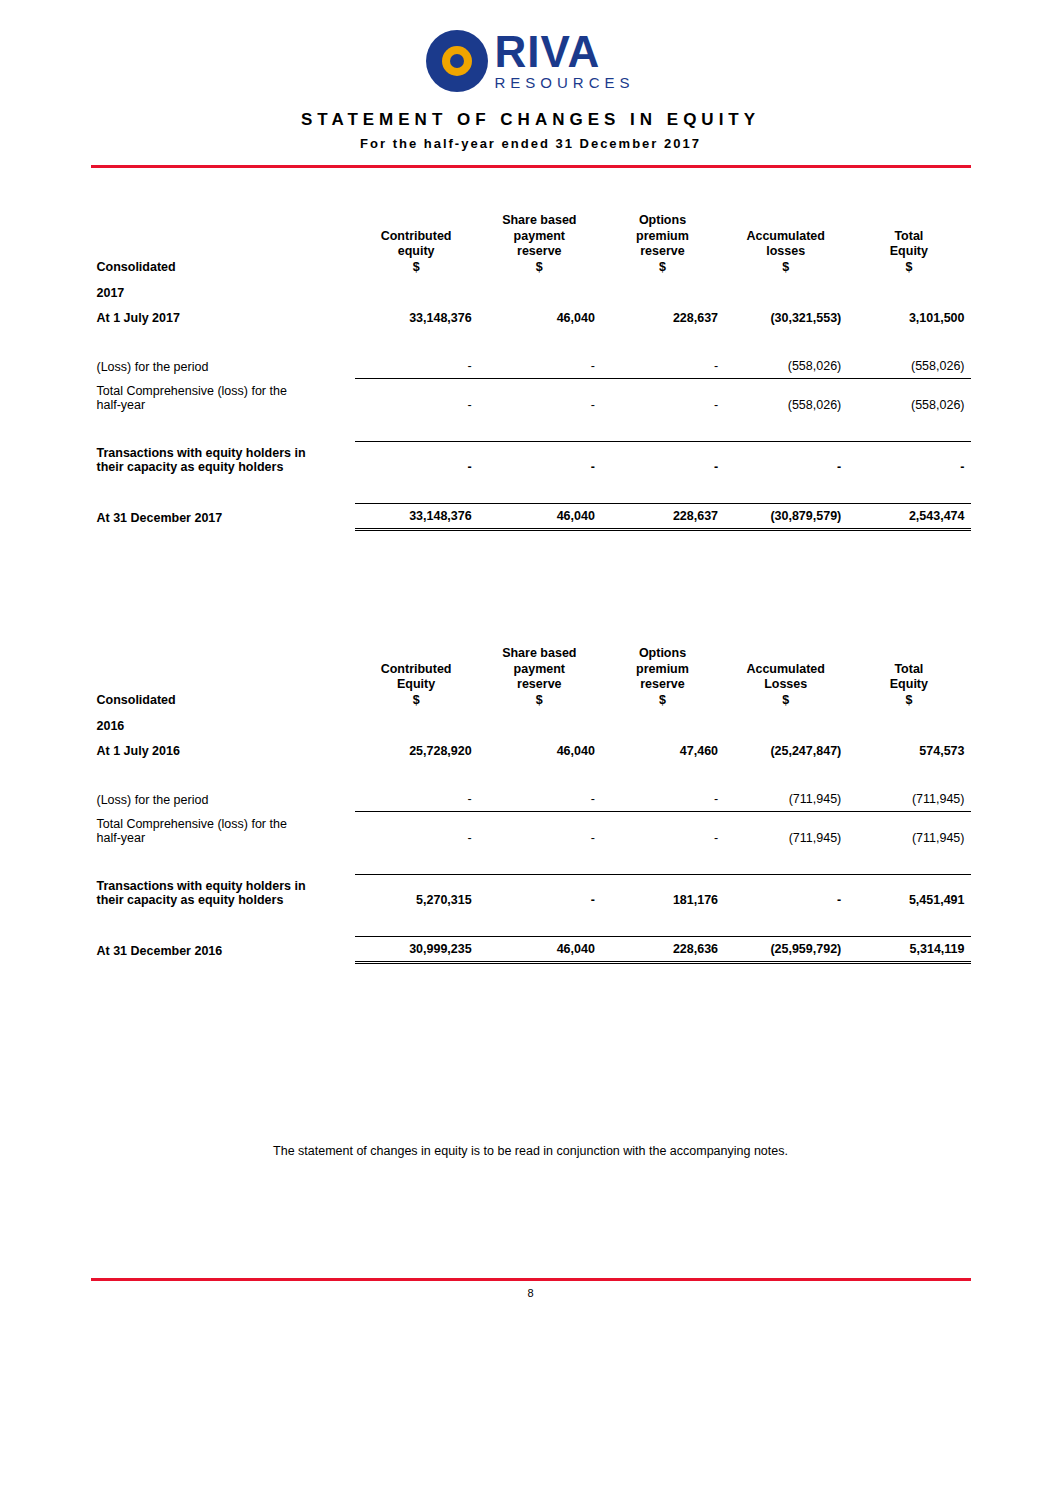RIVA
RESOURCES
STATEMENT OF CHANGES IN EQUITY
For the half-year ended 31 December 2017
| Consolidated | Contributed equity $ | Share based payment reserve $ | Options premium reserve $ | Accumulated losses $ | Total Equity $ |
| --- | --- | --- | --- | --- | --- |
| 2017 | | | | | |
| At 1 July 2017 | 33,148,376 | 46,040 | 228,637 | (30,321,553) | 3,101,500 |
| (Loss) for the period | - | - | - | (558,026) | (558,026) |
| Total Comprehensive (loss) for the half-year | - | - | - | (558,026) | (558,026) |
| Transactions with equity holders in their capacity as equity holders | - | - | - | - | - |
| At 31 December 2017 | 33,148,376 | 46,040 | 228,637 | (30,879,579) | 2,543,474 |
| Consolidated | Contributed Equity $ | Share based payment reserve $ | Options premium reserve $ | Accumulated Losses $ | Total Equity $ |
| --- | --- | --- | --- | --- | --- |
| 2016 | | | | | |
| At 1 July 2016 | 25,728,920 | 46,040 | 47,460 | (25,247,847) | 574,573 |
| (Loss) for the period | - | - | - | (711,945) | (711,945) |
| Total Comprehensive (loss) for the half-year | - | - | - | (711,945) | (711,945) |
| Transactions with equity holders in their capacity as equity holders | 5,270,315 | - | 181,176 | - | 5,451,491 |
| At 31 December 2016 | 30,999,235 | 46,040 | 228,636 | (25,959,792) | 5,314,119 |
The statement of changes in equity is to be read in conjunction with the accompanying notes.
8